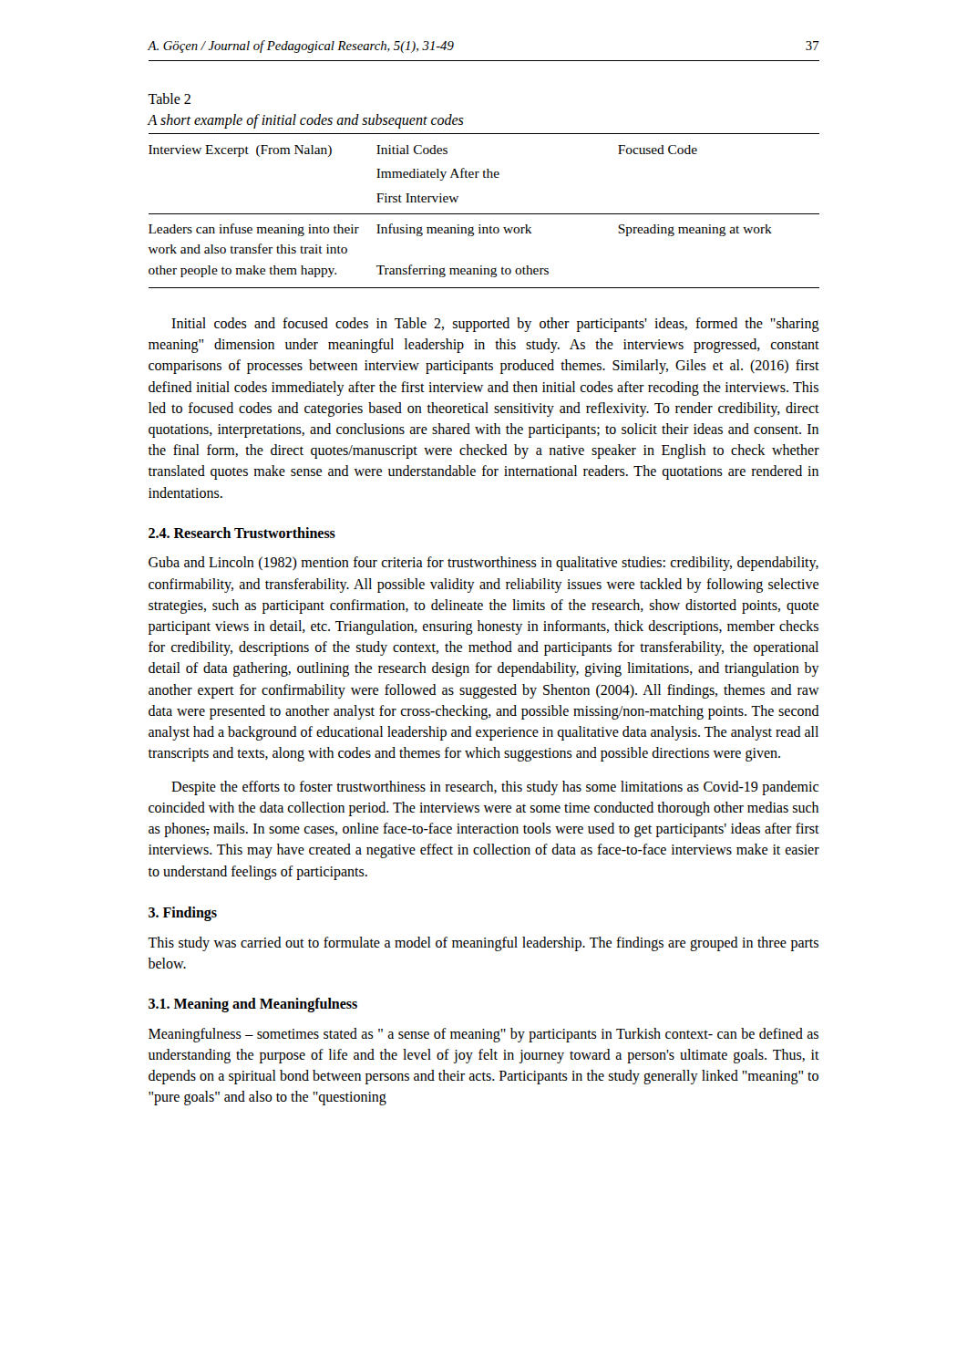A. Göçen / Journal of Pedagogical Research, 5(1), 31-49 37
Table 2 A short example of initial codes and subsequent codes
| Interview Excerpt (From Nalan) | Initial Codes | Focused Code |
| --- | --- | --- |
| | Immediately After the | |
| | First Interview | |
| Leaders can infuse meaning into their work and also transfer this trait into other people to make them happy. | Infusing meaning into work Transferring meaning to others | Spreading meaning at work |
Initial codes and focused codes in Table 2, supported by other participants' ideas, formed the "sharing meaning" dimension under meaningful leadership in this study. As the interviews progressed, constant comparisons of processes between interview participants produced themes. Similarly, Giles et al. (2016) first defined initial codes immediately after the first interview and then initial codes after recoding the interviews. This led to focused codes and categories based on theoretical sensitivity and reflexivity. To render credibility, direct quotations, interpretations, and conclusions are shared with the participants; to solicit their ideas and consent. In the final form, the direct quotes/manuscript were checked by a native speaker in English to check whether translated quotes make sense and were understandable for international readers. The quotations are rendered in indentations.
2.4. Research Trustworthiness
Guba and Lincoln (1982) mention four criteria for trustworthiness in qualitative studies: credibility, dependability, confirmability, and transferability. All possible validity and reliability issues were tackled by following selective strategies, such as participant confirmation, to delineate the limits of the research, show distorted points, quote participant views in detail, etc. Triangulation, ensuring honesty in informants, thick descriptions, member checks for credibility, descriptions of the study context, the method and participants for transferability, the operational detail of data gathering, outlining the research design for dependability, giving limitations, and triangulation by another expert for confirmability were followed as suggested by Shenton (2004). All findings, themes and raw data were presented to another analyst for cross-checking, and possible missing/non-matching points. The second analyst had a background of educational leadership and experience in qualitative data analysis. The analyst read all transcripts and texts, along with codes and themes for which suggestions and possible directions were given.
Despite the efforts to foster trustworthiness in research, this study has some limitations as Covid-19 pandemic coincided with the data collection period. The interviews were at some time conducted thorough other medias such as phones, mails. In some cases, online face-to-face interaction tools were used to get participants' ideas after first interviews. This may have created a negative effect in collection of data as face-to-face interviews make it easier to understand feelings of participants.
3. Findings
This study was carried out to formulate a model of meaningful leadership. The findings are grouped in three parts below.
3.1. Meaning and Meaningfulness
Meaningfulness – sometimes stated as " a sense of meaning" by participants in Turkish context- can be defined as understanding the purpose of life and the level of joy felt in journey toward a person's ultimate goals. Thus, it depends on a spiritual bond between persons and their acts. Participants in the study generally linked "meaning" to "pure goals" and also to the "questioning